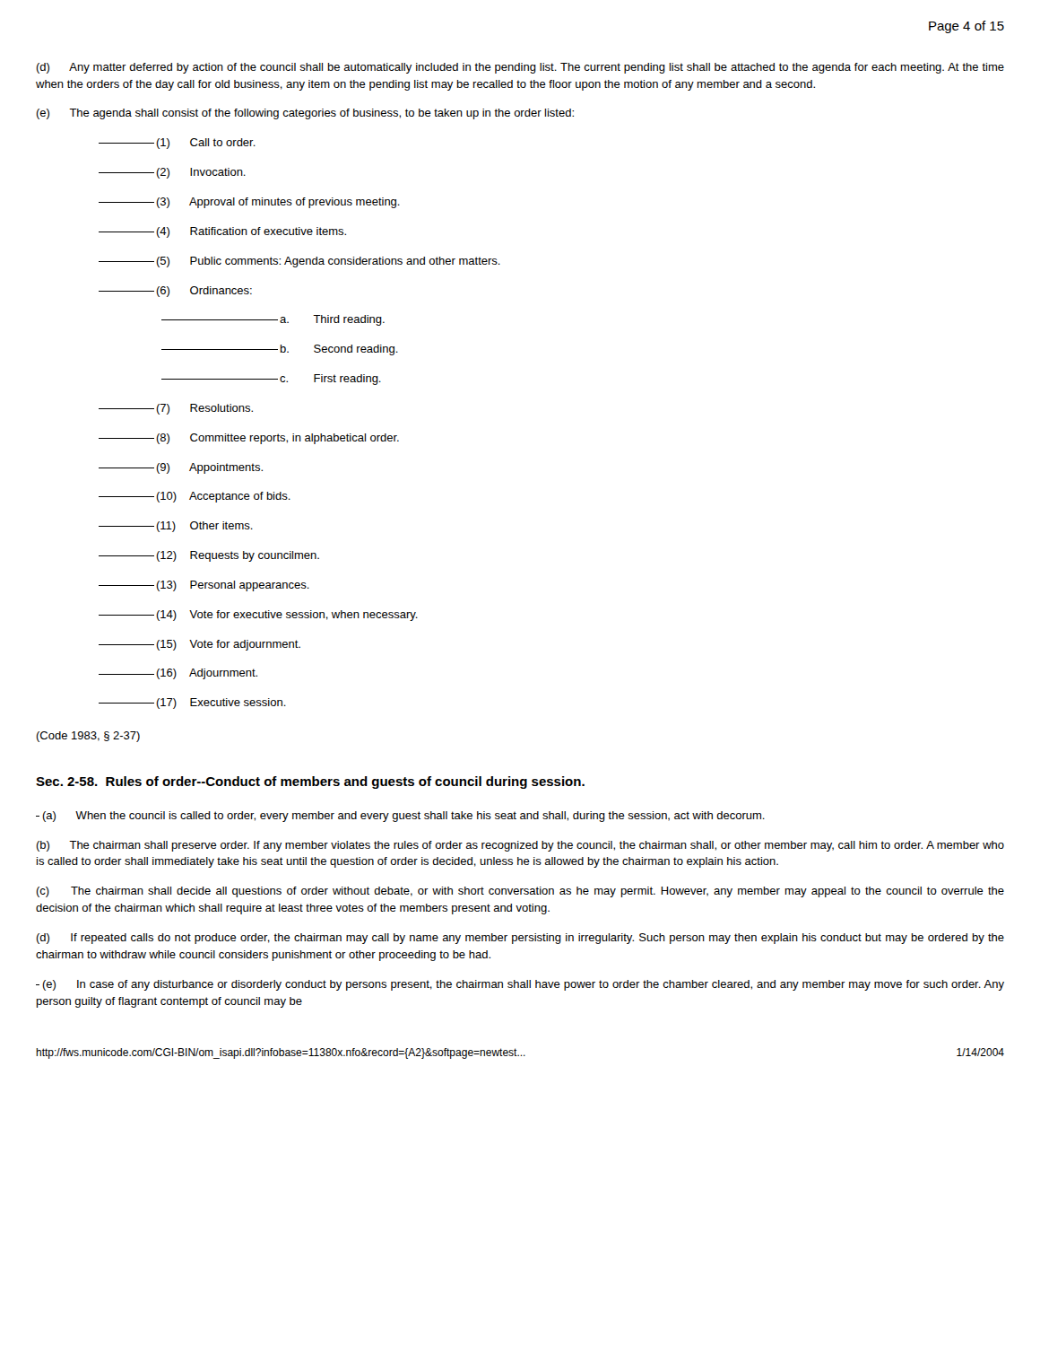Page 4 of 15
(d) Any matter deferred by action of the council shall be automatically included in the pending list. The current pending list shall be attached to the agenda for each meeting. At the time when the orders of the day call for old business, any item on the pending list may be recalled to the floor upon the motion of any member and a second.
(e) The agenda shall consist of the following categories of business, to be taken up in the order listed:
(1) Call to order.
(2) Invocation.
(3) Approval of minutes of previous meeting.
(4) Ratification of executive items.
(5) Public comments: Agenda considerations and other matters.
(6) Ordinances:
a. Third reading.
b. Second reading.
c. First reading.
(7) Resolutions.
(8) Committee reports, in alphabetical order.
(9) Appointments.
(10) Acceptance of bids.
(11) Other items.
(12) Requests by councilmen.
(13) Personal appearances.
(14) Vote for executive session, when necessary.
(15) Vote for adjournment.
(16) Adjournment.
(17) Executive session.
(Code 1983, § 2-37)
Sec. 2-58. Rules of order--Conduct of members and guests of council during session.
(a) When the council is called to order, every member and every guest shall take his seat and shall, during the session, act with decorum.
(b) The chairman shall preserve order. If any member violates the rules of order as recognized by the council, the chairman shall, or other member may, call him to order. A member who is called to order shall immediately take his seat until the question of order is decided, unless he is allowed by the chairman to explain his action.
(c) The chairman shall decide all questions of order without debate, or with short conversation as he may permit. However, any member may appeal to the council to overrule the decision of the chairman which shall require at least three votes of the members present and voting.
(d) If repeated calls do not produce order, the chairman may call by name any member persisting in irregularity. Such person may then explain his conduct but may be ordered by the chairman to withdraw while council considers punishment or other proceeding to be had.
(e) In case of any disturbance or disorderly conduct by persons present, the chairman shall have power to order the chamber cleared, and any member may move for such order. Any person guilty of flagrant contempt of council may be
http://fws.municode.com/CGI-BIN/om_isapi.dll?infobase=11380x.nfo&record={A2}&softpage=newtest... 1/14/2004